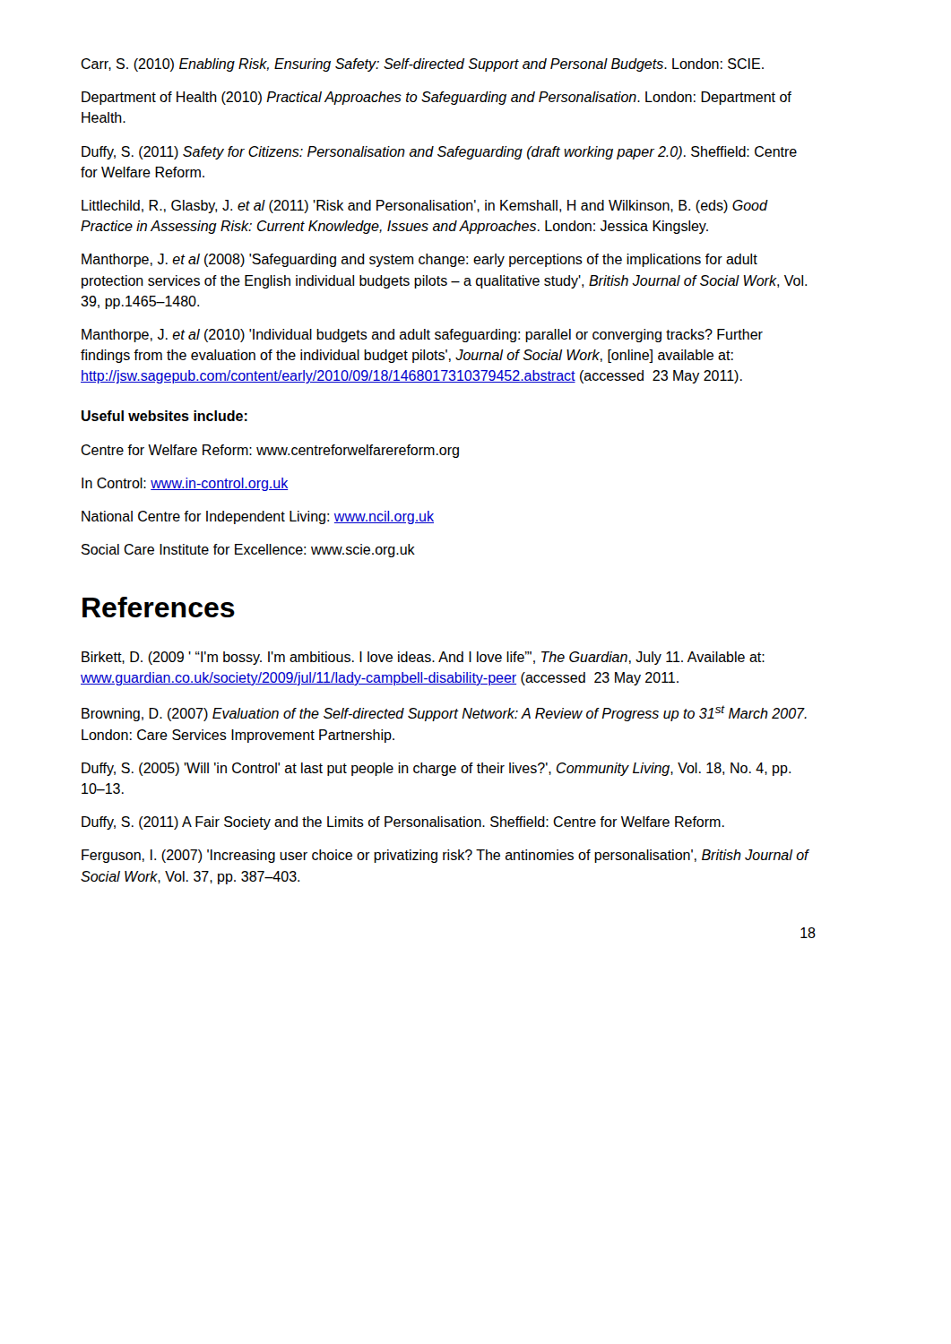Carr, S. (2010) Enabling Risk, Ensuring Safety: Self-directed Support and Personal Budgets. London: SCIE.
Department of Health (2010) Practical Approaches to Safeguarding and Personalisation. London: Department of Health.
Duffy, S. (2011) Safety for Citizens: Personalisation and Safeguarding (draft working paper 2.0). Sheffield: Centre for Welfare Reform.
Littlechild, R., Glasby, J. et al (2011) 'Risk and Personalisation', in Kemshall, H and Wilkinson, B. (eds) Good Practice in Assessing Risk: Current Knowledge, Issues and Approaches. London: Jessica Kingsley.
Manthorpe, J. et al (2008) 'Safeguarding and system change: early perceptions of the implications for adult protection services of the English individual budgets pilots – a qualitative study', British Journal of Social Work, Vol. 39, pp.1465–1480.
Manthorpe, J. et al (2010) 'Individual budgets and adult safeguarding: parallel or converging tracks? Further findings from the evaluation of the individual budget pilots', Journal of Social Work, [online] available at: http://jsw.sagepub.com/content/early/2010/09/18/1468017310379452.abstract (accessed 23 May 2011).
Useful websites include:
Centre for Welfare Reform: www.centreforwelfarereform.org
In Control: www.in-control.org.uk
National Centre for Independent Living: www.ncil.org.uk
Social Care Institute for Excellence: www.scie.org.uk
References
Birkett, D. (2009 ' “I'm bossy. I'm ambitious. I love ideas. And I love life”', The Guardian, July 11. Available at: www.guardian.co.uk/society/2009/jul/11/lady-campbell-disability-peer (accessed 23 May 2011.
Browning, D. (2007) Evaluation of the Self-directed Support Network: A Review of Progress up to 31st March 2007. London: Care Services Improvement Partnership.
Duffy, S. (2005) 'Will 'in Control' at last put people in charge of their lives?', Community Living, Vol. 18, No. 4, pp. 10–13.
Duffy, S. (2011) A Fair Society and the Limits of Personalisation. Sheffield: Centre for Welfare Reform.
Ferguson, I. (2007) 'Increasing user choice or privatizing risk? The antinomies of personalisation', British Journal of Social Work, Vol. 37, pp. 387–403.
18